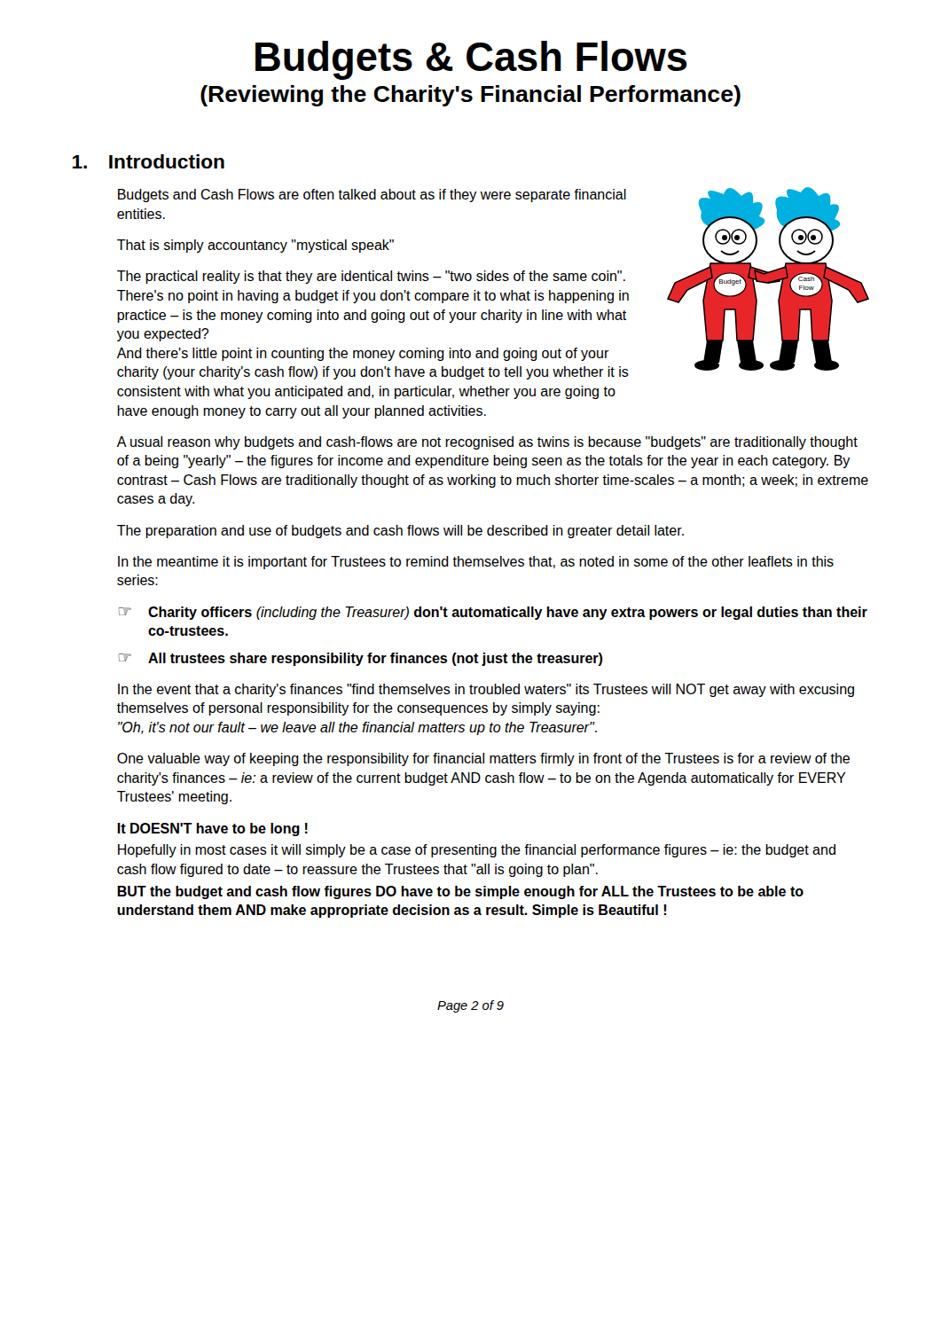Budgets & Cash Flows
(Reviewing the Charity's Financial Performance)
1.
Introduction
Budgets and Cash Flows are often talked about as if they were separate financial entities.
That is simply accountancy "mystical speak"
The practical reality is that they are identical twins – "two sides of the same coin". There's no point in having a budget if you don't compare it to what is happening in practice – is the money coming into and going out of your charity in line with what you expected?
And there's little point in counting the money coming into and going out of your charity (your charity's cash flow) if you don't have a budget to tell you whether it is consistent with what you anticipated and, in particular, whether you are going to have enough money to carry out all your planned activities.
A usual reason why budgets and cash-flows are not recognised as twins is because "budgets" are traditionally thought of a being "yearly" – the figures for income and expenditure being seen as the totals for the year in each category. By contrast – Cash Flows are traditionally thought of as working to much shorter time-scales – a month; a week; in extreme cases a day.
The preparation and use of budgets and cash flows will be described in greater detail later.
In the meantime it is important for Trustees to remind themselves that, as noted in some of the other leaflets in this series:
Charity officers (including the Treasurer) don't automatically have any extra powers or legal duties than their co-trustees.
All trustees share responsibility for finances (not just the treasurer)
In the event that a charity's finances "find themselves in troubled waters" its Trustees will NOT get away with excusing themselves of personal responsibility for the consequences by simply saying:
"Oh, it's not our fault – we leave all the financial matters up to the Treasurer".
One valuable way of keeping the responsibility for financial matters firmly in front of the Trustees is for a review of the charity's finances – ie: a review of the current budget AND cash flow – to be on the Agenda automatically for EVERY Trustees' meeting.
It DOESN'T have to be long !
Hopefully in most cases it will simply be a case of presenting the financial performance figures – ie: the budget and cash flow figured to date – to reassure the Trustees that "all is going to plan".
BUT the budget and cash flow figures DO have to be simple enough for ALL the Trustees to be able to understand them AND make appropriate decision as a result. Simple is Beautiful !
Page 2 of 9